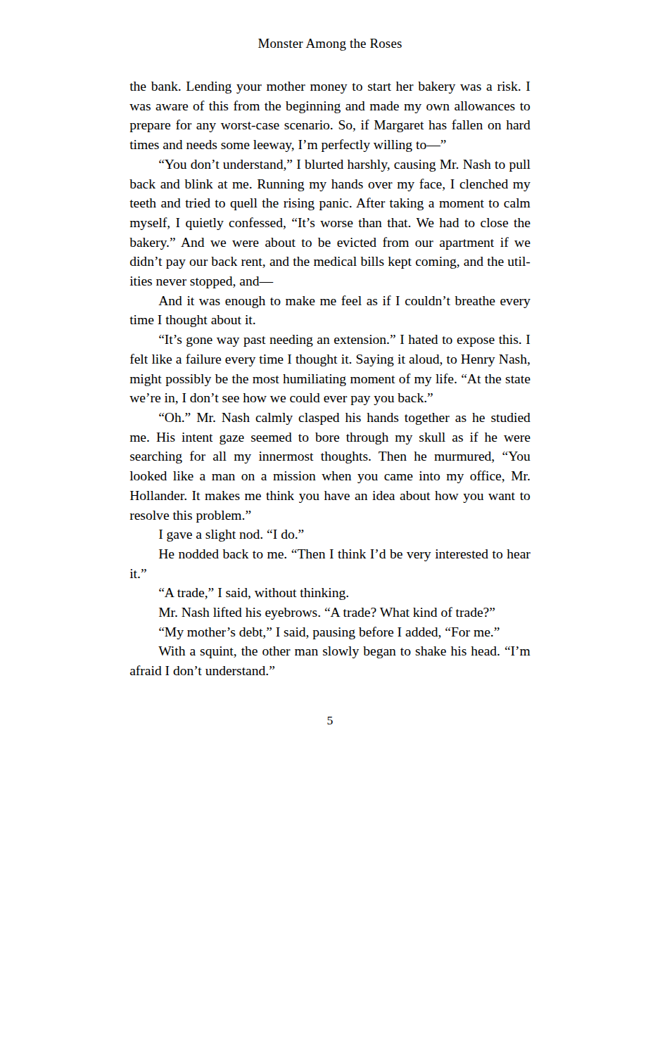Monster Among the Roses
the bank. Lending your mother money to start her bakery was a risk. I was aware of this from the beginning and made my own allowances to prepare for any worst-case scenario. So, if Margaret has fallen on hard times and needs some leeway, I’m perfectly willing to—”
“You don’t understand,” I blurted harshly, causing Mr. Nash to pull back and blink at me. Running my hands over my face, I clenched my teeth and tried to quell the rising panic. After taking a moment to calm myself, I quietly confessed, “It’s worse than that. We had to close the bakery.” And we were about to be evicted from our apartment if we didn’t pay our back rent, and the medical bills kept coming, and the utilities never stopped, and—
And it was enough to make me feel as if I couldn’t breathe every time I thought about it.
“It’s gone way past needing an extension.” I hated to expose this. I felt like a failure every time I thought it. Saying it aloud, to Henry Nash, might possibly be the most humiliating moment of my life. “At the state we’re in, I don’t see how we could ever pay you back.”
“Oh.” Mr. Nash calmly clasped his hands together as he studied me. His intent gaze seemed to bore through my skull as if he were searching for all my innermost thoughts. Then he murmured, “You looked like a man on a mission when you came into my office, Mr. Hollander. It makes me think you have an idea about how you want to resolve this problem.”
I gave a slight nod. “I do.”
He nodded back to me. “Then I think I’d be very interested to hear it.”
“A trade,” I said, without thinking.
Mr. Nash lifted his eyebrows. “A trade? What kind of trade?”
“My mother’s debt,” I said, pausing before I added, “For me.”
With a squint, the other man slowly began to shake his head. “I’m afraid I don’t understand.”
5